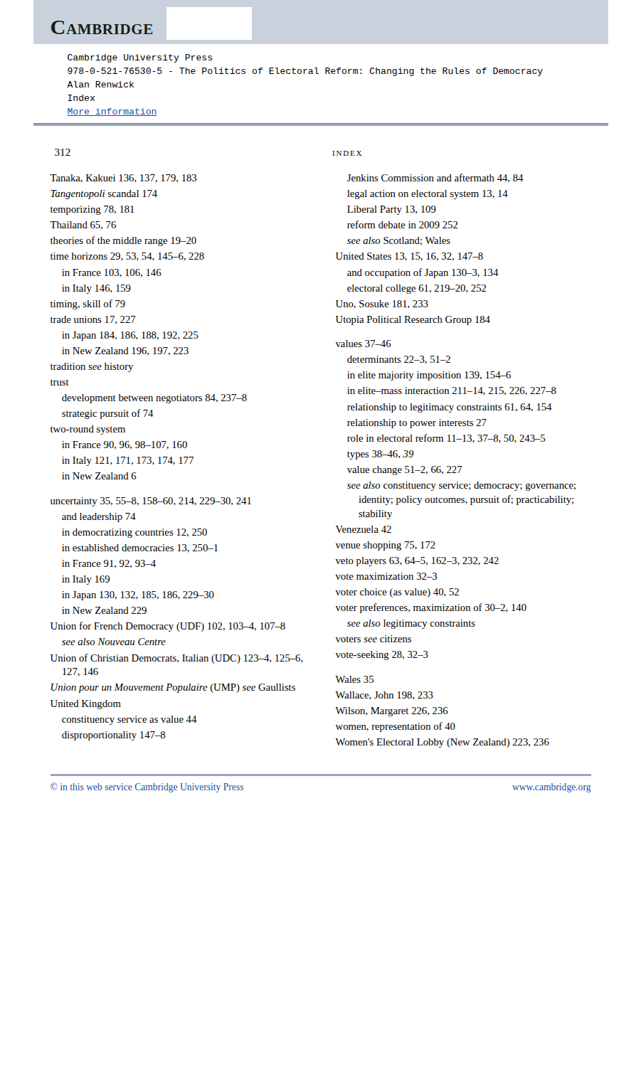Cambridge
Cambridge University Press
978-0-521-76530-5 - The Politics of Electoral Reform: Changing the Rules of Democracy
Alan Renwick
Index
More information
312 index
Tanaka, Kakuei 136, 137, 179, 183
Tangentopoli scandal 174
temporizing 78, 181
Thailand 65, 76
theories of the middle range 19–20
time horizons 29, 53, 54, 145–6, 228
in France 103, 106, 146
in Italy 146, 159
timing, skill of 79
trade unions 17, 227
in Japan 184, 186, 188, 192, 225
in New Zealand 196, 197, 223
tradition see history
trust
development between negotiators 84, 237–8
strategic pursuit of 74
two-round system
in France 90, 96, 98–107, 160
in Italy 121, 171, 173, 174, 177
in New Zealand 6
uncertainty 35, 55–8, 158–60, 214, 229–30, 241
and leadership 74
in democratizing countries 12, 250
in established democracies 13, 250–1
in France 91, 92, 93–4
in Italy 169
in Japan 130, 132, 185, 186, 229–30
in New Zealand 229
Union for French Democracy (UDF) 102, 103–4, 107–8
see also Nouveau Centre
Union of Christian Democrats, Italian (UDC) 123–4, 125–6, 127, 146
Union pour un Mouvement Populaire (UMP) see Gaullists
United Kingdom
constituency service as value 44
disproportionality 147–8
Jenkins Commission and aftermath 44, 84
legal action on electoral system 13, 14
Liberal Party 13, 109
reform debate in 2009 252
see also Scotland; Wales
United States 13, 15, 16, 32, 147–8
and occupation of Japan 130–3, 134
electoral college 61, 219–20, 252
Uno, Sosuke 181, 233
Utopia Political Research Group 184
values 37–46
determinants 22–3, 51–2
in elite majority imposition 139, 154–6
in elite–mass interaction 211–14, 215, 226, 227–8
relationship to legitimacy constraints 61, 64, 154
relationship to power interests 27
role in electoral reform 11–13, 37–8, 50, 243–5
types 38–46, 39
value change 51–2, 66, 227
see also constituency service; democracy; governance; identity; policy outcomes, pursuit of; practicability; stability
Venezuela 42
venue shopping 75, 172
veto players 63, 64–5, 162–3, 232, 242
vote maximization 32–3
voter choice (as value) 40, 52
voter preferences, maximization of 30–2, 140
see also legitimacy constraints
voters see citizens
vote-seeking 28, 32–3
Wales 35
Wallace, John 198, 233
Wilson, Margaret 226, 236
women, representation of 40
Women's Electoral Lobby (New Zealand) 223, 236
© in this web service Cambridge University Press
www.cambridge.org